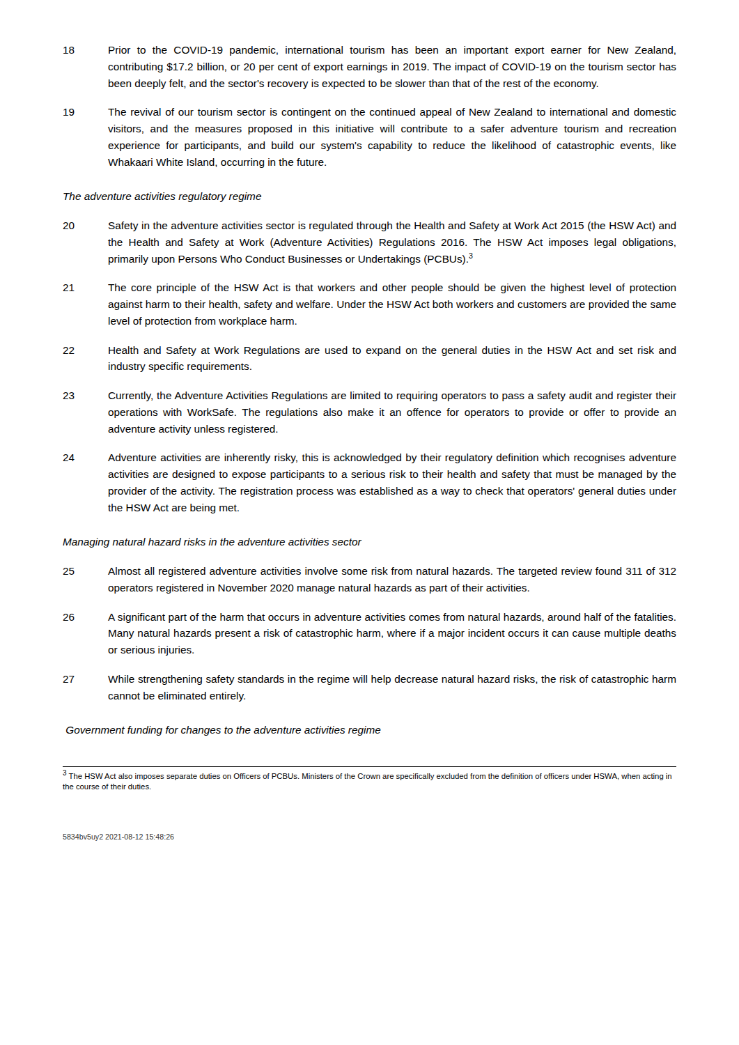18
Prior to the COVID-19 pandemic, international tourism has been an important export earner for New Zealand, contributing $17.2 billion, or 20 per cent of export earnings in 2019. The impact of COVID-19 on the tourism sector has been deeply felt, and the sector's recovery is expected to be slower than that of the rest of the economy.
19
The revival of our tourism sector is contingent on the continued appeal of New Zealand to international and domestic visitors, and the measures proposed in this initiative will contribute to a safer adventure tourism and recreation experience for participants, and build our system's capability to reduce the likelihood of catastrophic events, like Whakaari White Island, occurring in the future.
The adventure activities regulatory regime
20
Safety in the adventure activities sector is regulated through the Health and Safety at Work Act 2015 (the HSW Act) and the Health and Safety at Work (Adventure Activities) Regulations 2016. The HSW Act imposes legal obligations, primarily upon Persons Who Conduct Businesses or Undertakings (PCBUs).3
21
The core principle of the HSW Act is that workers and other people should be given the highest level of protection against harm to their health, safety and welfare. Under the HSW Act both workers and customers are provided the same level of protection from workplace harm.
22
Health and Safety at Work Regulations are used to expand on the general duties in the HSW Act and set risk and industry specific requirements.
23
Currently, the Adventure Activities Regulations are limited to requiring operators to pass a safety audit and register their operations with WorkSafe. The regulations also make it an offence for operators to provide or offer to provide an adventure activity unless registered.
24
Adventure activities are inherently risky, this is acknowledged by their regulatory definition which recognises adventure activities are designed to expose participants to a serious risk to their health and safety that must be managed by the provider of the activity. The registration process was established as a way to check that operators' general duties under the HSW Act are being met.
Managing natural hazard risks in the adventure activities sector
25
Almost all registered adventure activities involve some risk from natural hazards. The targeted review found 311 of 312 operators registered in November 2020 manage natural hazards as part of their activities.
26
A significant part of the harm that occurs in adventure activities comes from natural hazards, around half of the fatalities. Many natural hazards present a risk of catastrophic harm, where if a major incident occurs it can cause multiple deaths or serious injuries.
27
While strengthening safety standards in the regime will help decrease natural hazard risks, the risk of catastrophic harm cannot be eliminated entirely.
Government funding for changes to the adventure activities regime
3 The HSW Act also imposes separate duties on Officers of PCBUs. Ministers of the Crown are specifically excluded from the definition of officers under HSWA, when acting in the course of their duties.
5834bv5uy2 2021-08-12 15:48:26